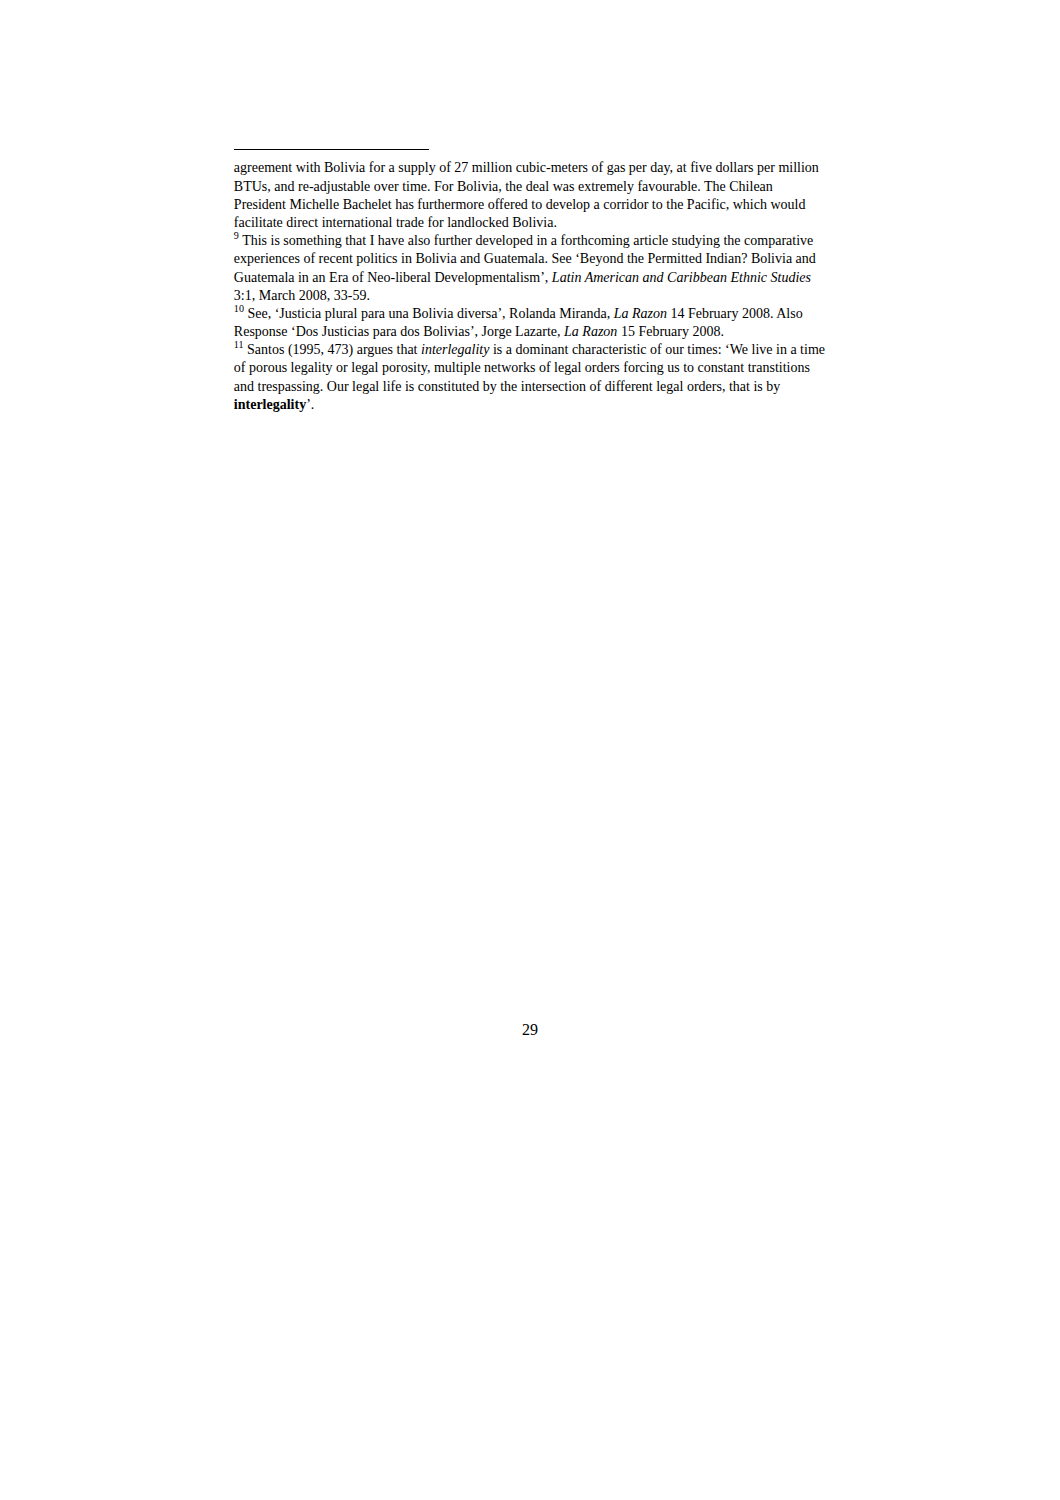agreement with Bolivia for a supply of 27 million cubic-meters of gas per day, at five dollars per million BTUs, and re-adjustable over time. For Bolivia, the deal was extremely favourable. The Chilean President Michelle Bachelet has furthermore offered to develop a corridor to the Pacific, which would facilitate direct international trade for landlocked Bolivia.
9 This is something that I have also further developed in a forthcoming article studying the comparative experiences of recent politics in Bolivia and Guatemala. See ‘Beyond the Permitted Indian? Bolivia and Guatemala in an Era of Neo-liberal Developmentalism’, Latin American and Caribbean Ethnic Studies 3:1, March 2008, 33-59.
10 See, ‘Justicia plural para una Bolivia diversa’, Rolanda Miranda, La Razon 14 February 2008. Also Response ‘Dos Justicias para dos Bolivias’, Jorge Lazarte, La Razon 15 February 2008.
11 Santos (1995, 473) argues that interlegality is a dominant characteristic of our times: ‘We live in a time of porous legality or legal porosity, multiple networks of legal orders forcing us to constant transtitions and trespassing. Our legal life is constituted by the intersection of different legal orders, that is by interlegality’.
29